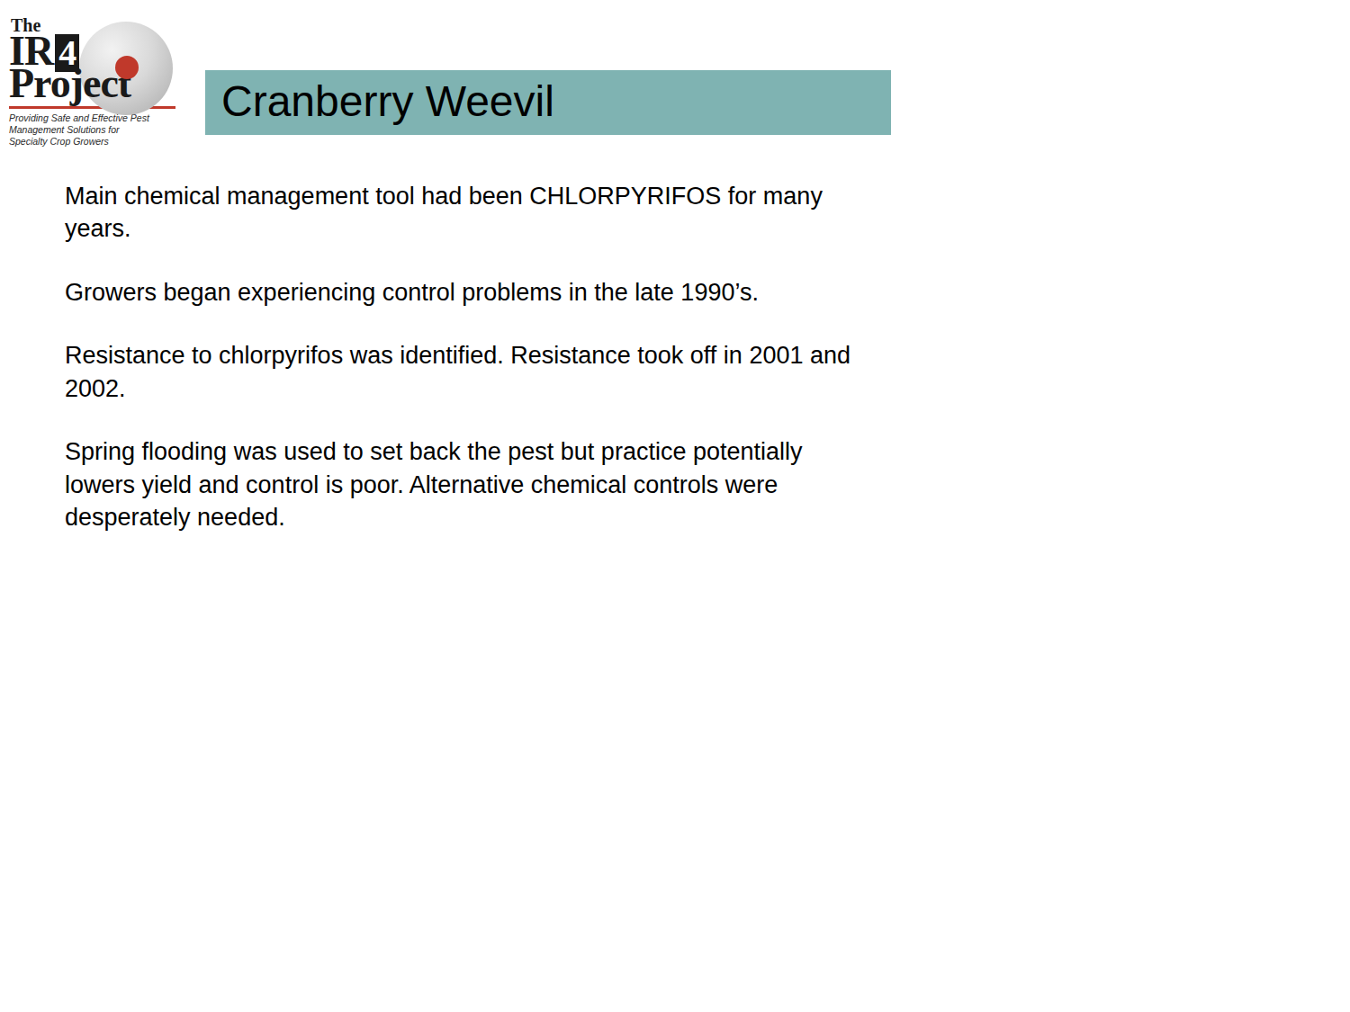The
IR4
Project
Providing Safe and Effective Pest
Management Solutions for
Specialty Crop Growers
Cranberry Weevil
Main chemical management tool had been CHLORPYRIFOS for many years.
Growers began experiencing control problems in the late 1990’s.
Resistance to chlorpyrifos was identified. Resistance took off in 2001 and 2002.
Spring flooding was used to set back the pest but practice potentially lowers yield and control is poor. Alternative chemical controls were desperately needed.